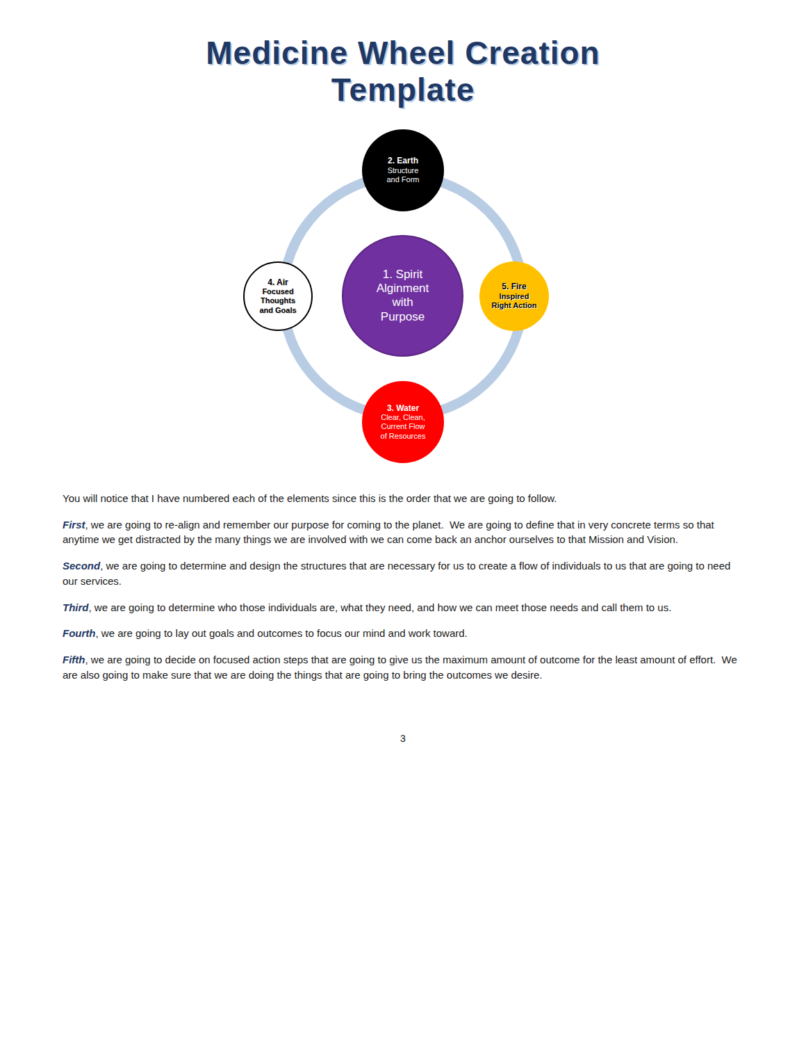Medicine Wheel Creation
Template
2. Earth Structure
and Form
4. Air Focused
Thoughts
and Goals
1. Spirit Alginment
with
Purpose
5. Fire Inspired
Right Action
3. Water Clear, Clean,
Current Flow
of Resources
You will notice that I have numbered each of the elements since this is the order that we are going to follow.
First, we are going to re-align and remember our purpose for coming to the planet. We are going to define that in very concrete terms so that anytime we get distracted by the many things we are involved with we can come back an anchor ourselves to that Mission and Vision.
Second, we are going to determine and design the structures that are necessary for us to create a flow of individuals to us that are going to need our services.
Third, we are going to determine who those individuals are, what they need, and how we can meet those needs and call them to us.
Fourth, we are going to lay out goals and outcomes to focus our mind and work toward.
Fifth, we are going to decide on focused action steps that are going to give us the maximum amount of outcome for the least amount of effort. We are also going to make sure that we are doing the things that are going to bring the outcomes we desire.
3